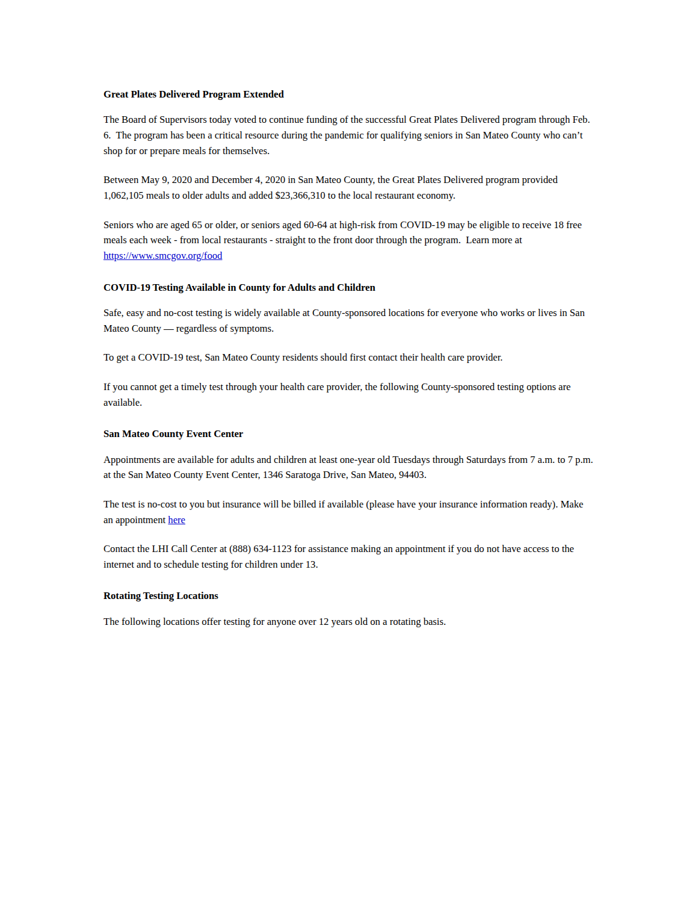Great Plates Delivered Program Extended
The Board of Supervisors today voted to continue funding of the successful Great Plates Delivered program through Feb. 6. The program has been a critical resource during the pandemic for qualifying seniors in San Mateo County who can’t shop for or prepare meals for themselves.
Between May 9, 2020 and December 4, 2020 in San Mateo County, the Great Plates Delivered program provided 1,062,105 meals to older adults and added $23,366,310 to the local restaurant economy.
Seniors who are aged 65 or older, or seniors aged 60-64 at high-risk from COVID-19 may be eligible to receive 18 free meals each week - from local restaurants - straight to the front door through the program. Learn more at https://www.smcgov.org/food
COVID-19 Testing Available in County for Adults and Children
Safe, easy and no-cost testing is widely available at County-sponsored locations for everyone who works or lives in San Mateo County — regardless of symptoms.
To get a COVID-19 test, San Mateo County residents should first contact their health care provider.
If you cannot get a timely test through your health care provider, the following County-sponsored testing options are available.
San Mateo County Event Center
Appointments are available for adults and children at least one-year old Tuesdays through Saturdays from 7 a.m. to 7 p.m. at the San Mateo County Event Center, 1346 Saratoga Drive, San Mateo, 94403.
The test is no-cost to you but insurance will be billed if available (please have your insurance information ready). Make an appointment here
Contact the LHI Call Center at (888) 634-1123 for assistance making an appointment if you do not have access to the internet and to schedule testing for children under 13.
Rotating Testing Locations
The following locations offer testing for anyone over 12 years old on a rotating basis.